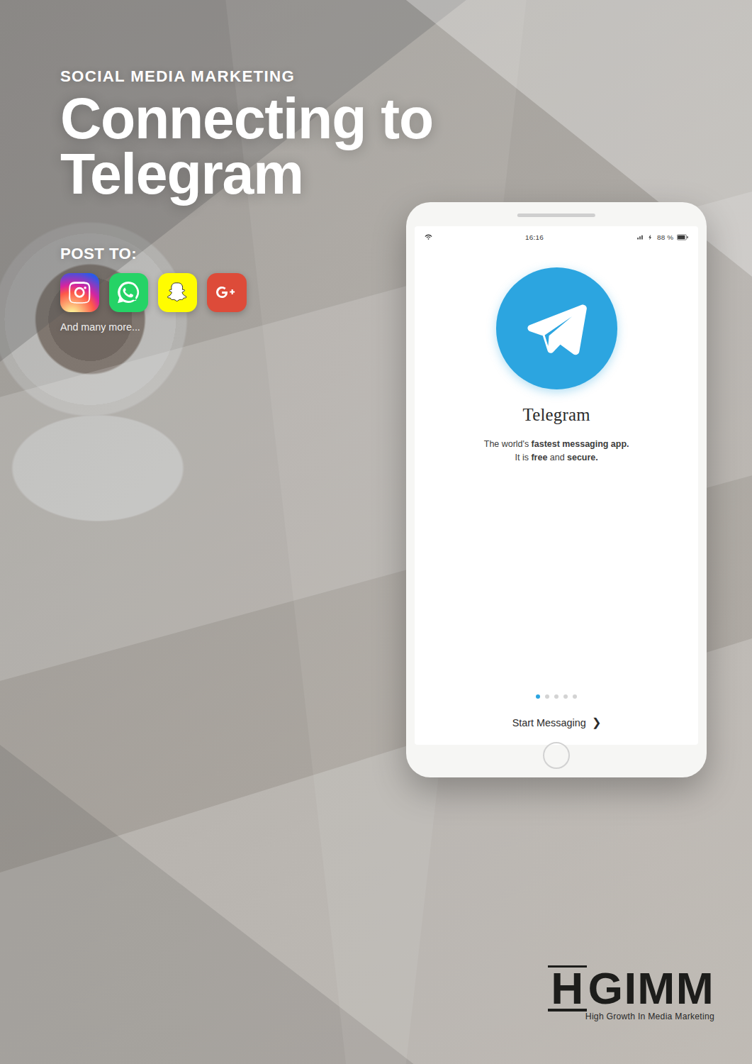16:16 88 %
Telegram
The world's fastest messaging app.
It is free and secure.
Start Messaging ❯
Social Media Marketing
Connecting to Telegram
Post to:
And many more...
HGIMM
High Growth In Media Marketing